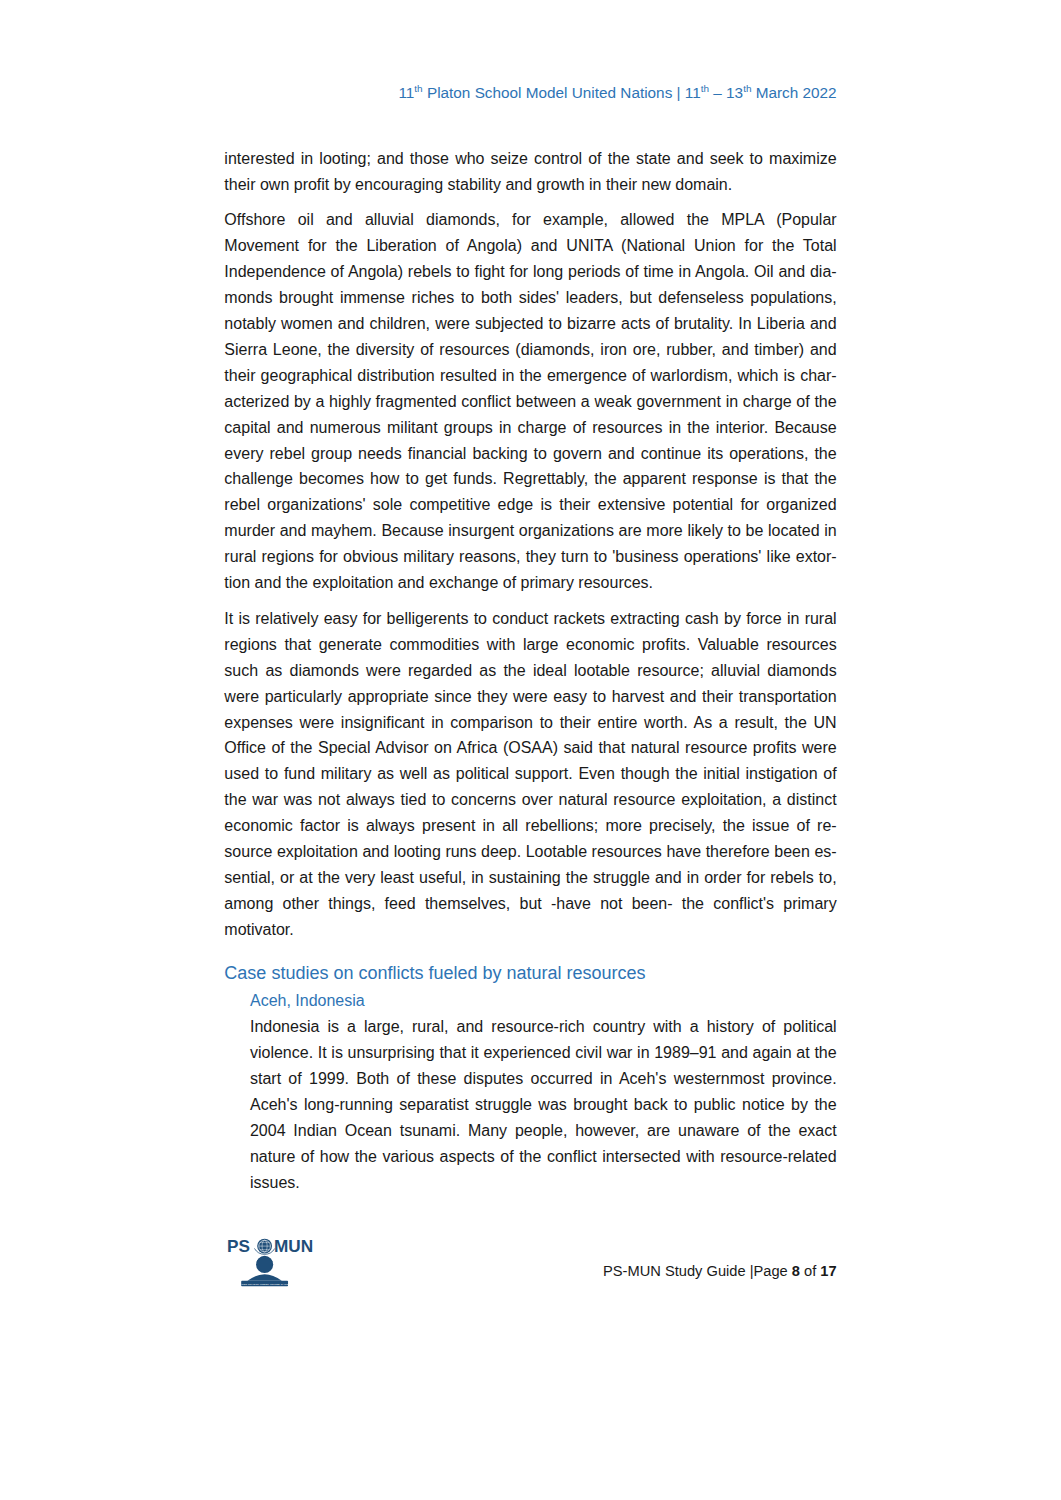11th Platon School Model United Nations | 11th – 13th March 2022
interested in looting; and those who seize control of the state and seek to maximize their own profit by encouraging stability and growth in their new domain.
Offshore oil and alluvial diamonds, for example, allowed the MPLA (Popular Movement for the Liberation of Angola) and UNITA (National Union for the Total Independence of Angola) rebels to fight for long periods of time in Angola. Oil and diamonds brought immense riches to both sides' leaders, but defenseless populations, notably women and children, were subjected to bizarre acts of brutality. In Liberia and Sierra Leone, the diversity of resources (diamonds, iron ore, rubber, and timber) and their geographical distribution resulted in the emergence of warlordism, which is characterized by a highly fragmented conflict between a weak government in charge of the capital and numerous militant groups in charge of resources in the interior. Because every rebel group needs financial backing to govern and continue its operations, the challenge becomes how to get funds. Regrettably, the apparent response is that the rebel organizations' sole competitive edge is their extensive potential for organized murder and mayhem. Because insurgent organizations are more likely to be located in rural regions for obvious military reasons, they turn to 'business operations' like extortion and the exploitation and exchange of primary resources.
It is relatively easy for belligerents to conduct rackets extracting cash by force in rural regions that generate commodities with large economic profits. Valuable resources such as diamonds were regarded as the ideal lootable resource; alluvial diamonds were particularly appropriate since they were easy to harvest and their transportation expenses were insignificant in comparison to their entire worth. As a result, the UN Office of the Special Advisor on Africa (OSAA) said that natural resource profits were used to fund military as well as political support. Even though the initial instigation of the war was not always tied to concerns over natural resource exploitation, a distinct economic factor is always present in all rebellions; more precisely, the issue of resource exploitation and looting runs deep. Lootable resources have therefore been essential, or at the very least useful, in sustaining the struggle and in order for rebels to, among other things, feed themselves, but -have not been- the conflict's primary motivator.
Case studies on conflicts fueled by natural resources
Aceh, Indonesia
Indonesia is a large, rural, and resource-rich country with a history of political violence. It is unsurprising that it experienced civil war in 1989–91 and again at the start of 1999. Both of these disputes occurred in Aceh's westernmost province. Aceh's long-running separatist struggle was brought back to public notice by the 2004 Indian Ocean tsunami. Many people, however, are unaware of the exact nature of how the various aspects of the conflict intersected with resource-related issues.
PS-MUN Platon School Model United Nations logo PS MUN PLATON SCHOOL MODEL UNITED NATIONS
PS-MUN Study Guide |Page 8 of 17